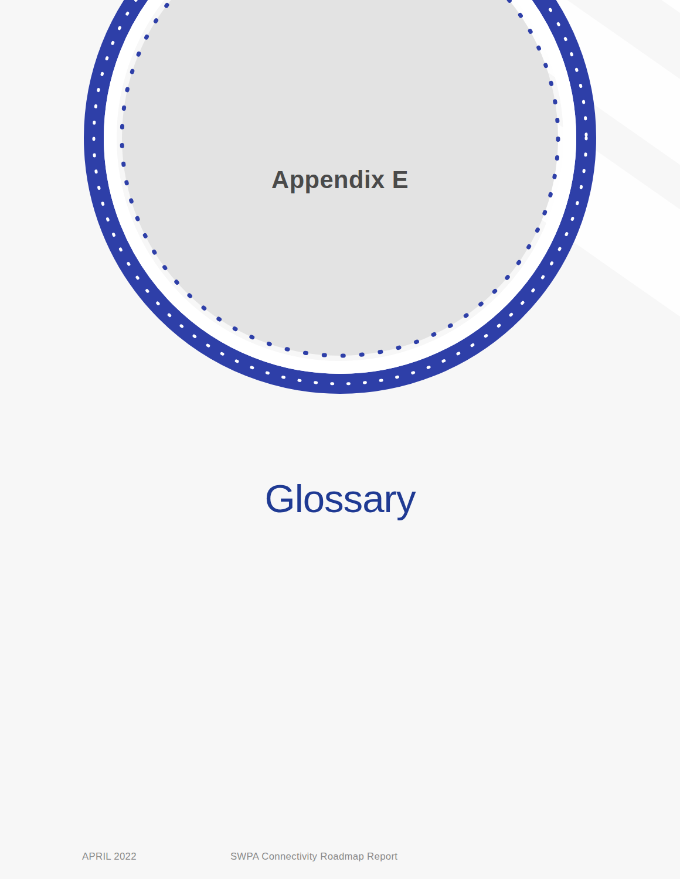Appendix E
Glossary
APRIL 2022 SWPA Connectivity Roadmap Report